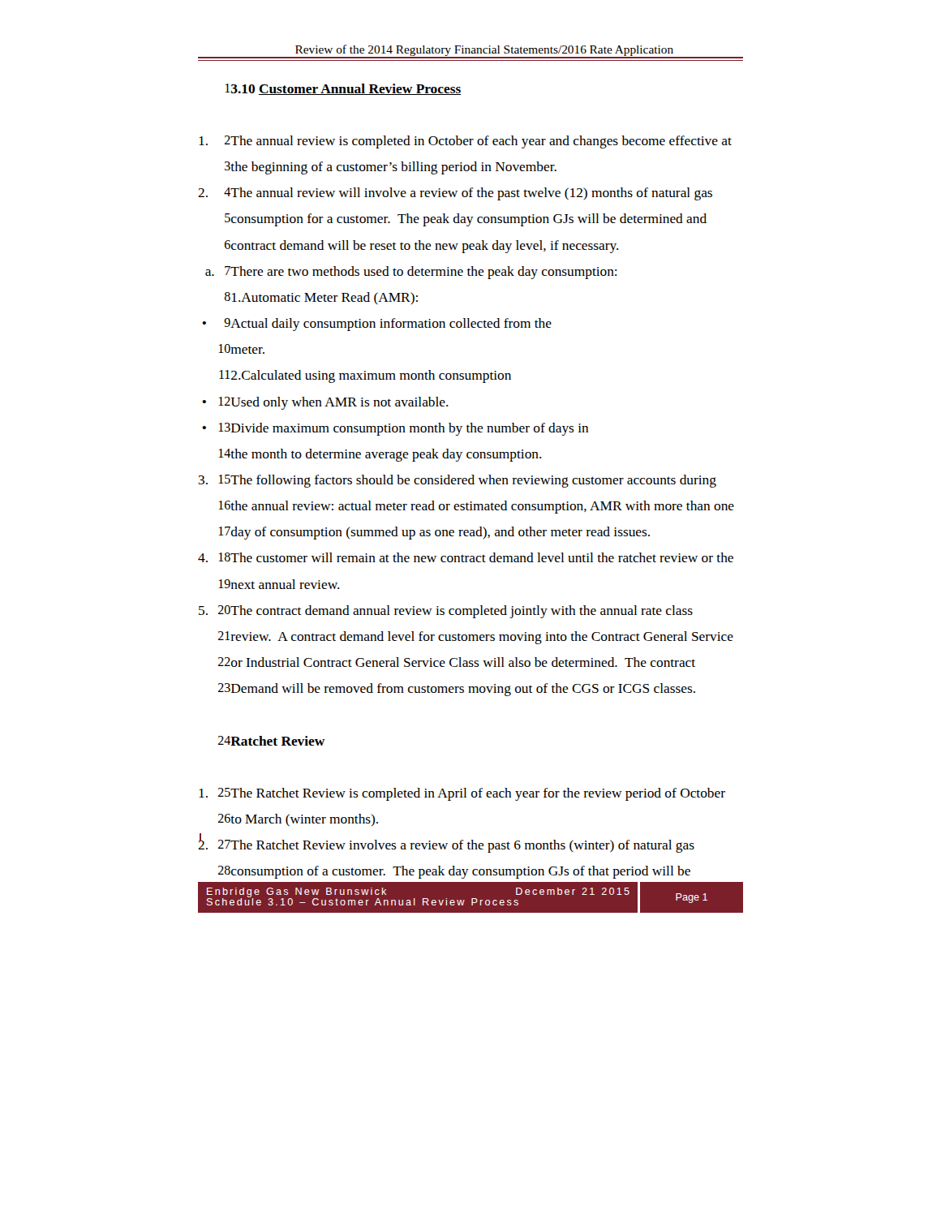Review of the 2014 Regulatory Financial Statements/2016 Rate Application
| 1 | 3.10 Customer Annual Review Process |
| 2 | 1. The annual review is completed in October of each year and changes become effective at |
| 3 | the beginning of a customer’s billing period in November. |
| 4 | 2. The annual review will involve a review of the past twelve (12) months of natural gas |
| 5 | consumption for a customer. The peak day consumption GJs will be determined and |
| 6 | contract demand will be reset to the new peak day level, if necessary. |
| 7 | a. There are two methods used to determine the peak day consumption: |
| 8 | 1.Automatic Meter Read (AMR): |
| 9 | • Actual daily consumption information collected from the |
| 10 | meter. |
| 11 | 2.Calculated using maximum month consumption |
| 12 | • Used only when AMR is not available. |
| 13 | • Divide maximum consumption month by the number of days in |
| 14 | the month to determine average peak day consumption. |
| 15 | 3. The following factors should be considered when reviewing customer accounts during |
| 16 | the annual review: actual meter read or estimated consumption, AMR with more than one |
| 17 | day of consumption (summed up as one read), and other meter read issues. |
| 18 | 4. The customer will remain at the new contract demand level until the ratchet review or the |
| 19 | next annual review. |
| 20 | 5. The contract demand annual review is completed jointly with the annual rate class |
| 21 | review. A contract demand level for customers moving into the Contract General Service |
| 22 | or Industrial Contract General Service Class will also be determined. The contract |
| 23 | Demand will be removed from customers moving out of the CGS or ICGS classes. |
| 24 | Ratchet Review |
| 25 | 1. The Ratchet Review is completed in April of each year for the review period of October |
| 26 | to March (winter months). |
| 27 | 2. The Ratchet Review involves a review of the past 6 months (winter) of natural gas |
| 28 | consumption of a customer. The peak day consumption GJs of that period will be |
| 29 | determined using the same method as the Annual Review. |
| Enbridge Gas New Brunswick December 21 2015 Schedule 3.10 – Customer Annual Review Process | Page 1 |